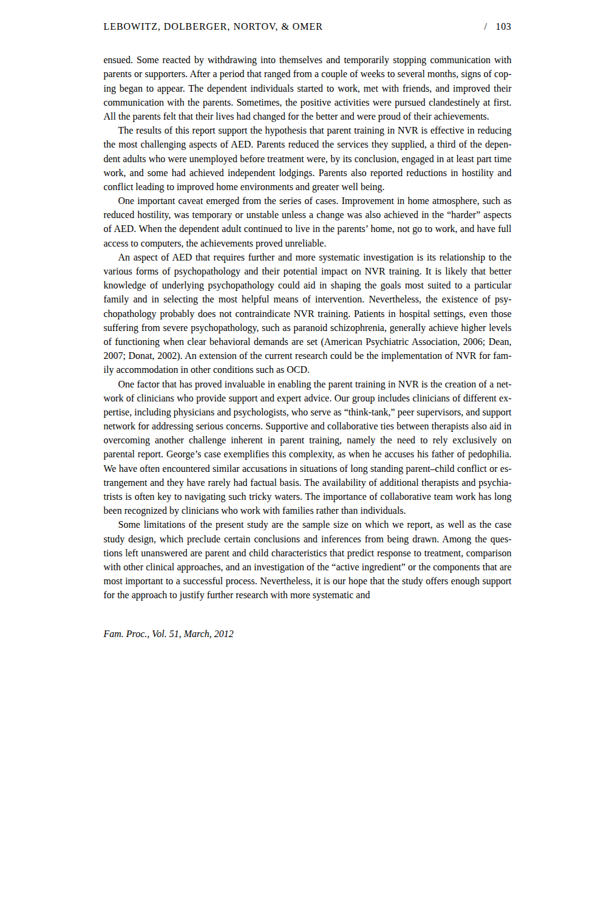Lebowitz, Dolberger, Nortov, & Omer / 103
ensued. Some reacted by withdrawing into themselves and temporarily stopping communication with parents or supporters. After a period that ranged from a couple of weeks to several months, signs of coping began to appear. The dependent individuals started to work, met with friends, and improved their communication with the parents. Sometimes, the positive activities were pursued clandestinely at first. All the parents felt that their lives had changed for the better and were proud of their achievements.
The results of this report support the hypothesis that parent training in NVR is effective in reducing the most challenging aspects of AED. Parents reduced the services they supplied, a third of the dependent adults who were unemployed before treatment were, by its conclusion, engaged in at least part time work, and some had achieved independent lodgings. Parents also reported reductions in hostility and conflict leading to improved home environments and greater well being.
One important caveat emerged from the series of cases. Improvement in home atmosphere, such as reduced hostility, was temporary or unstable unless a change was also achieved in the “harder” aspects of AED. When the dependent adult continued to live in the parents’ home, not go to work, and have full access to computers, the achievements proved unreliable.
An aspect of AED that requires further and more systematic investigation is its relationship to the various forms of psychopathology and their potential impact on NVR training. It is likely that better knowledge of underlying psychopathology could aid in shaping the goals most suited to a particular family and in selecting the most helpful means of intervention. Nevertheless, the existence of psychopathology probably does not contraindicate NVR training. Patients in hospital settings, even those suffering from severe psychopathology, such as paranoid schizophrenia, generally achieve higher levels of functioning when clear behavioral demands are set (American Psychiatric Association, 2006; Dean, 2007; Donat, 2002). An extension of the current research could be the implementation of NVR for family accommodation in other conditions such as OCD.
One factor that has proved invaluable in enabling the parent training in NVR is the creation of a network of clinicians who provide support and expert advice. Our group includes clinicians of different expertise, including physicians and psychologists, who serve as “think-tank,” peer supervisors, and support network for addressing serious concerns. Supportive and collaborative ties between therapists also aid in overcoming another challenge inherent in parent training, namely the need to rely exclusively on parental report. George’s case exemplifies this complexity, as when he accuses his father of pedophilia. We have often encountered similar accusations in situations of long standing parent–child conflict or estrangement and they have rarely had factual basis. The availability of additional therapists and psychiatrists is often key to navigating such tricky waters. The importance of collaborative team work has long been recognized by clinicians who work with families rather than individuals.
Some limitations of the present study are the sample size on which we report, as well as the case study design, which preclude certain conclusions and inferences from being drawn. Among the questions left unanswered are parent and child characteristics that predict response to treatment, comparison with other clinical approaches, and an investigation of the “active ingredient” or the components that are most important to a successful process. Nevertheless, it is our hope that the study offers enough support for the approach to justify further research with more systematic and
Fam. Proc., Vol. 51, March, 2012